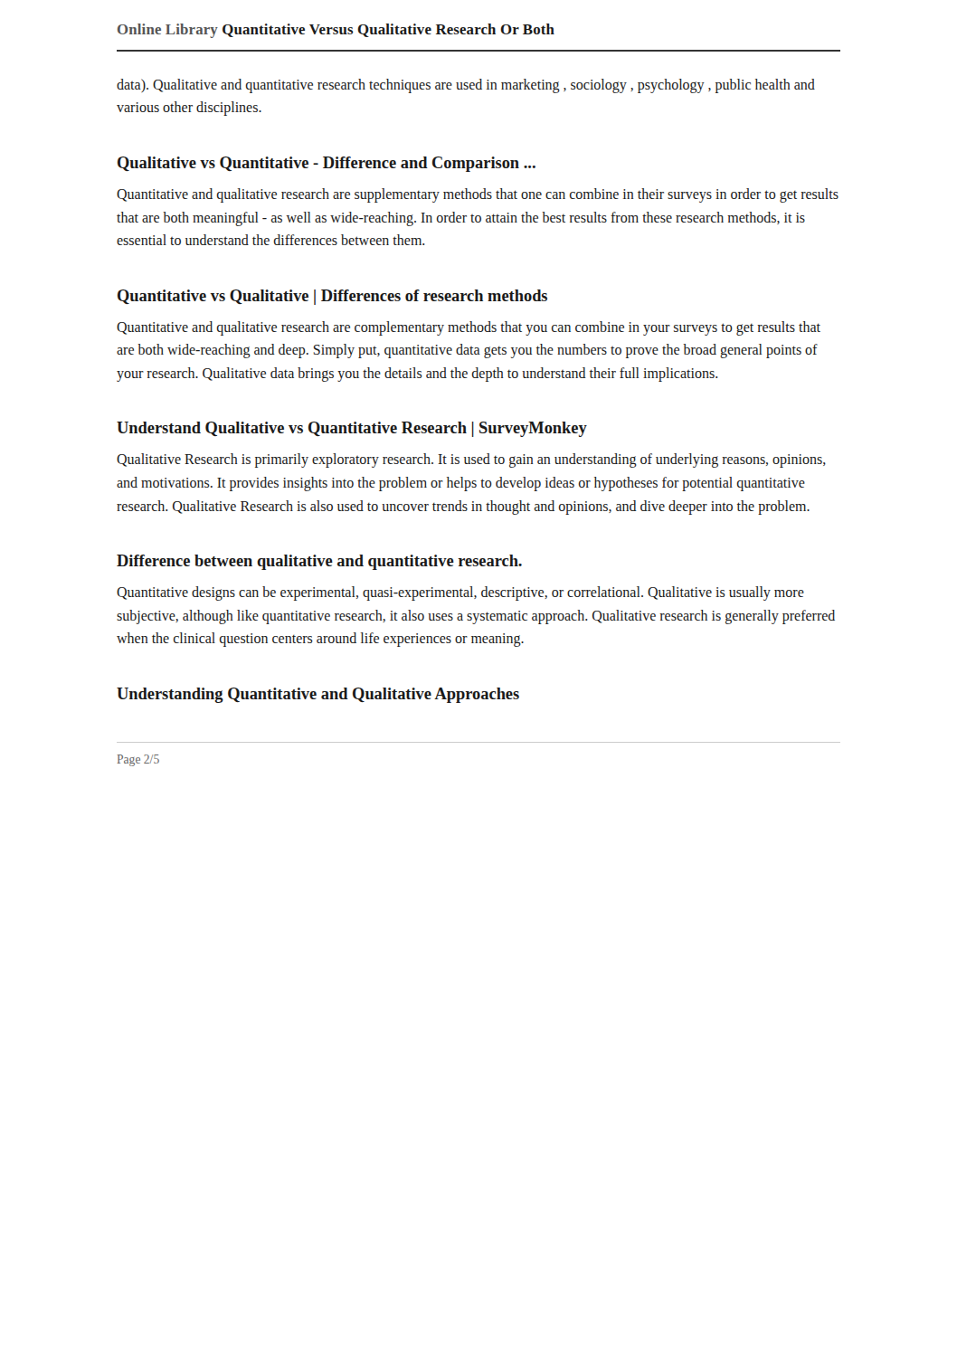Online Library Quantitative Versus Qualitative Research Or Both
data). Qualitative and quantitative research techniques are used in marketing , sociology , psychology , public health and various other disciplines.
Qualitative vs Quantitative - Difference and Comparison ...
Quantitative and qualitative research are supplementary methods that one can combine in their surveys in order to get results that are both meaningful - as well as wide-reaching. In order to attain the best results from these research methods, it is essential to understand the differences between them.
Quantitative vs Qualitative | Differences of research methods
Quantitative and qualitative research are complementary methods that you can combine in your surveys to get results that are both wide-reaching and deep. Simply put, quantitative data gets you the numbers to prove the broad general points of your research. Qualitative data brings you the details and the depth to understand their full implications.
Understand Qualitative vs Quantitative Research | SurveyMonkey
Qualitative Research is primarily exploratory research. It is used to gain an understanding of underlying reasons, opinions, and motivations. It provides insights into the problem or helps to develop ideas or hypotheses for potential quantitative research. Qualitative Research is also used to uncover trends in thought and opinions, and dive deeper into the problem.
Difference between qualitative and quantitative research.
Quantitative designs can be experimental, quasi-experimental, descriptive, or correlational. Qualitative is usually more subjective, although like quantitative research, it also uses a systematic approach. Qualitative research is generally preferred when the clinical question centers around life experiences or meaning.
Understanding Quantitative and Qualitative Approaches
Page 2/5